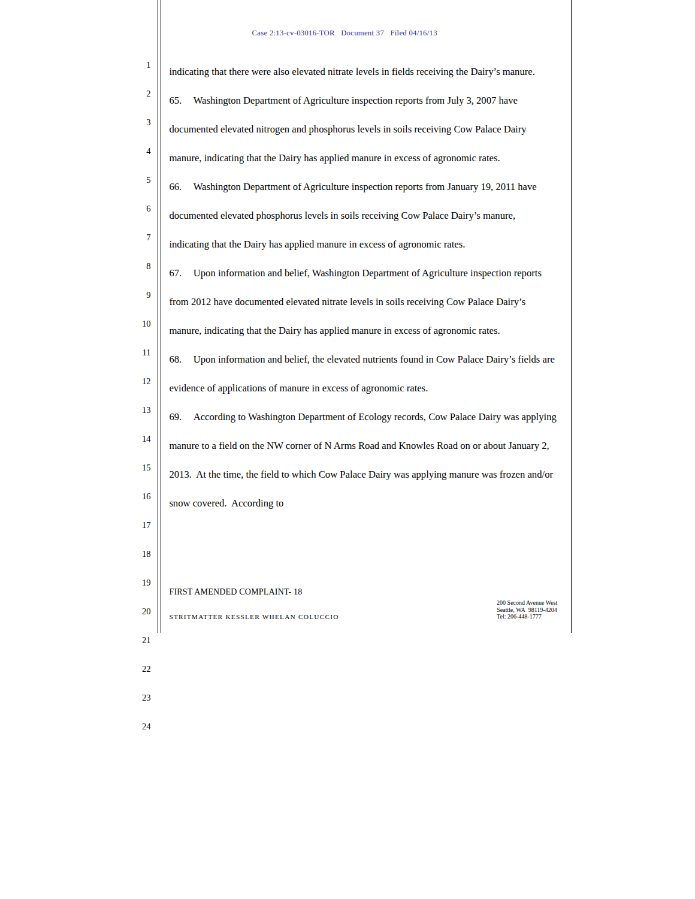Case 2:13-cv-03016-TOR Document 37 Filed 04/16/13
1
2
3
4
5
6
7
8
9
10
11
12
13
14
15
16
17
18
19
20
21
22
23
24
indicating that there were also elevated nitrate levels in fields receiving the Dairy’s manure.
65. Washington Department of Agriculture inspection reports from July 3, 2007 have documented elevated nitrogen and phosphorus levels in soils receiving Cow Palace Dairy manure, indicating that the Dairy has applied manure in excess of agronomic rates.
66. Washington Department of Agriculture inspection reports from January 19, 2011 have documented elevated phosphorus levels in soils receiving Cow Palace Dairy’s manure, indicating that the Dairy has applied manure in excess of agronomic rates.
67. Upon information and belief, Washington Department of Agriculture inspection reports from 2012 have documented elevated nitrate levels in soils receiving Cow Palace Dairy’s manure, indicating that the Dairy has applied manure in excess of agronomic rates.
68. Upon information and belief, the elevated nutrients found in Cow Palace Dairy’s fields are evidence of applications of manure in excess of agronomic rates.
69. According to Washington Department of Ecology records, Cow Palace Dairy was applying manure to a field on the NW corner of N Arms Road and Knowles Road on or about January 2, 2013. At the time, the field to which Cow Palace Dairy was applying manure was frozen and/or snow covered. According to
FIRST AMENDED COMPLAINT- 18
STRITMATTER KESSLER WHELAN COLUCCIO
200 Second Avenue West
Seattle, WA 98119-4204
Tel: 206-448-1777